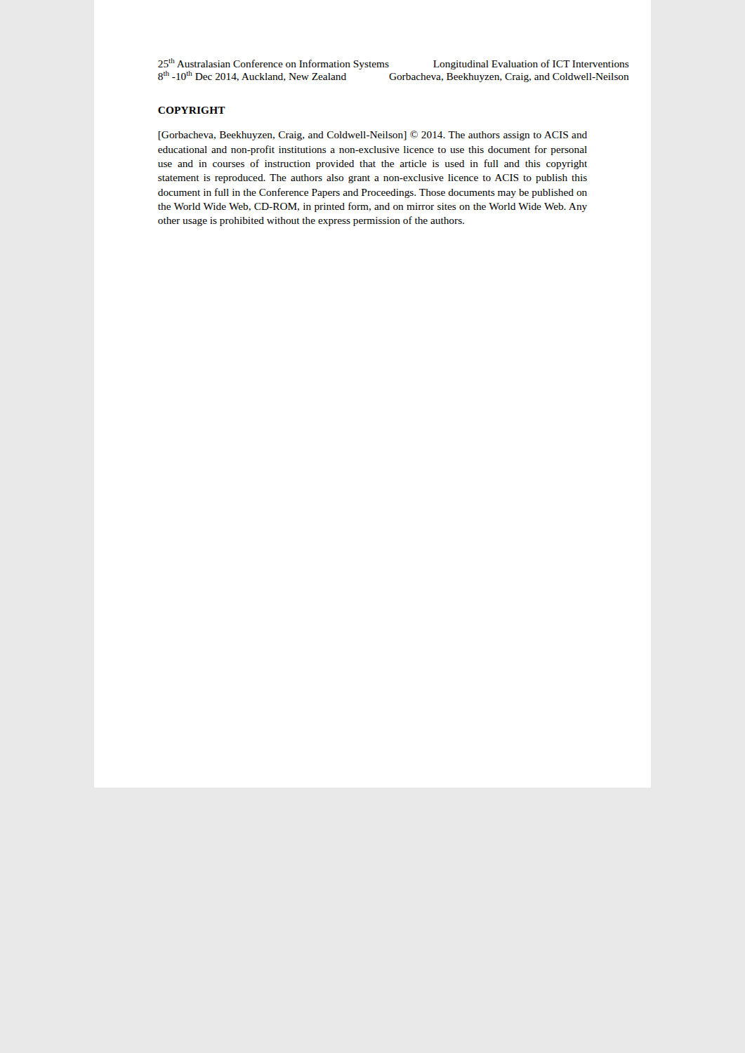| 25 th Australasian Conference on Information Systems | Longitudinal Evaluation of ICT Interventions |
| 8 th -10 th Dec 2014, Auckland, New Zealand | Gorbacheva, Beekhuyzen, Craig, and Coldwell-Neilson |
COPYRIGHT
[Gorbacheva, Beekhuyzen, Craig, and Coldwell-Neilson] © 2014. The authors assign to ACIS and educational and non-profit institutions a non-exclusive licence to use this document for personal use and in courses of instruction provided that the article is used in full and this copyright statement is reproduced. The authors also grant a non-exclusive licence to ACIS to publish this document in full in the Conference Papers and Proceedings. Those documents may be published on the World Wide Web, CD-ROM, in printed form, and on mirror sites on the World Wide Web. Any other usage is prohibited without the express permission of the authors.